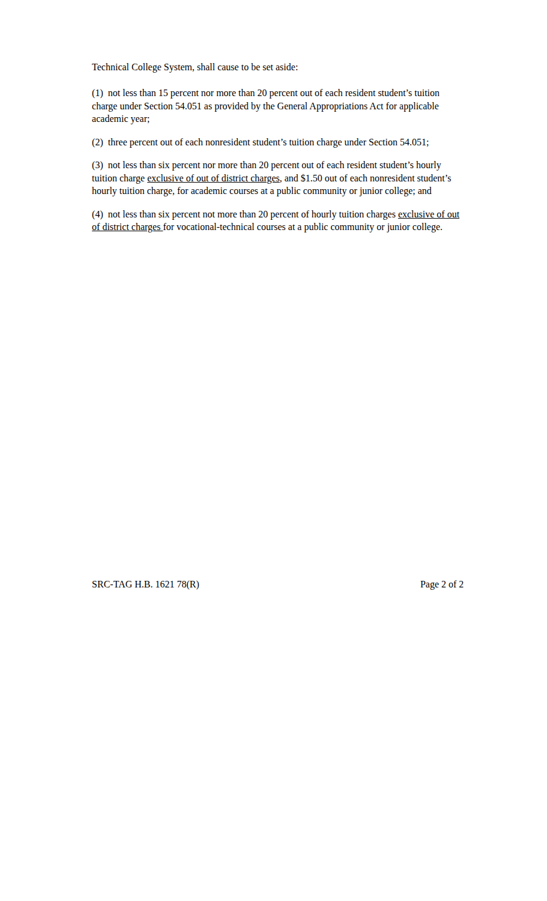Technical College System, shall cause to be set aside:
(1) not less than 15 percent nor more than 20 percent out of each resident student’s tuition charge under Section 54.051 as provided by the General Appropriations Act for applicable academic year;
(2) three percent out of each nonresident student’s tuition charge under Section 54.051;
(3) not less than six percent nor more than 20 percent out of each resident student’s hourly tuition charge exclusive of out of district charges, and $1.50 out of each nonresident student’s hourly tuition charge, for academic courses at a public community or junior college; and
(4) not less than six percent not more than 20 percent of hourly tuition charges exclusive of out of district charges for vocational-technical courses at a public community or junior college.
SRC-TAG H.B. 1621 78(R) Page 2 of 2